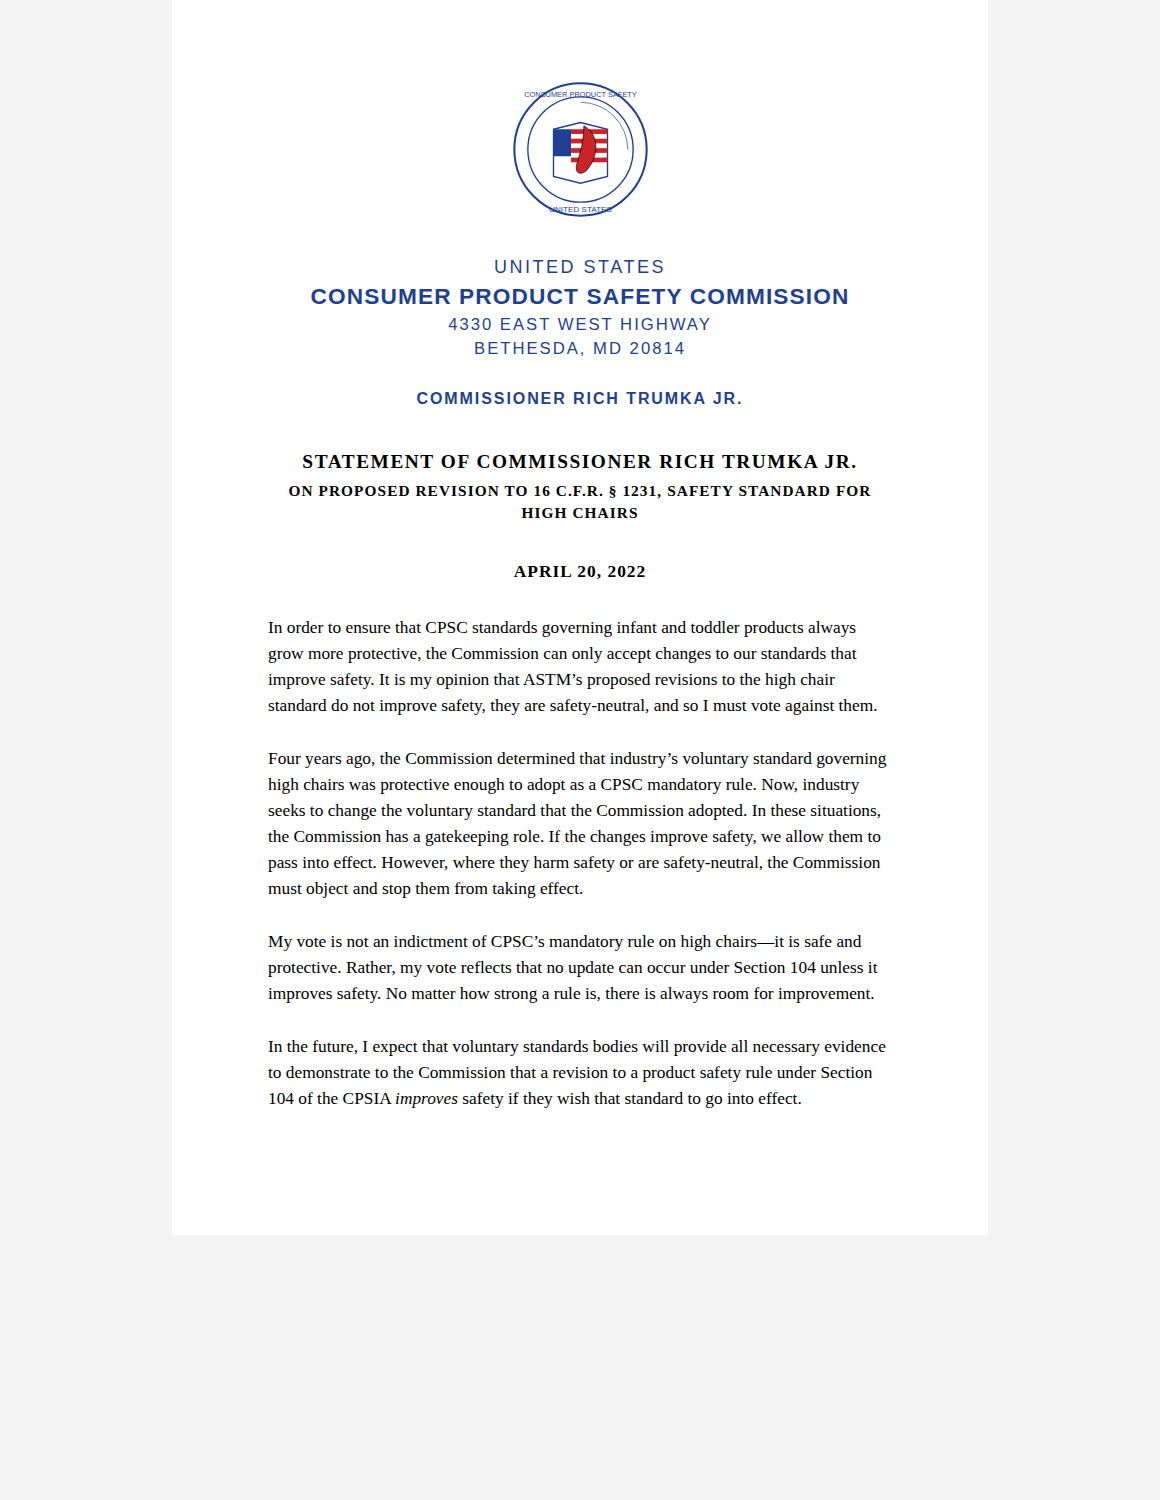UNITED STATES
CONSUMER PRODUCT SAFETY COMMISSION
4330 EAST WEST HIGHWAY
BETHESDA, MD 20814
COMMISSIONER RICH TRUMKA JR.
STATEMENT OF COMMISSIONER RICH TRUMKA JR.
ON PROPOSED REVISION TO 16 C.F.R. § 1231, SAFETY STANDARD FOR HIGH CHAIRS
APRIL 20, 2022
In order to ensure that CPSC standards governing infant and toddler products always grow more protective, the Commission can only accept changes to our standards that improve safety. It is my opinion that ASTM’s proposed revisions to the high chair standard do not improve safety, they are safety-neutral, and so I must vote against them.
Four years ago, the Commission determined that industry’s voluntary standard governing high chairs was protective enough to adopt as a CPSC mandatory rule. Now, industry seeks to change the voluntary standard that the Commission adopted. In these situations, the Commission has a gatekeeping role. If the changes improve safety, we allow them to pass into effect. However, where they harm safety or are safety-neutral, the Commission must object and stop them from taking effect.
My vote is not an indictment of CPSC’s mandatory rule on high chairs—it is safe and protective. Rather, my vote reflects that no update can occur under Section 104 unless it improves safety. No matter how strong a rule is, there is always room for improvement.
In the future, I expect that voluntary standards bodies will provide all necessary evidence to demonstrate to the Commission that a revision to a product safety rule under Section 104 of the CPSIA improves safety if they wish that standard to go into effect.